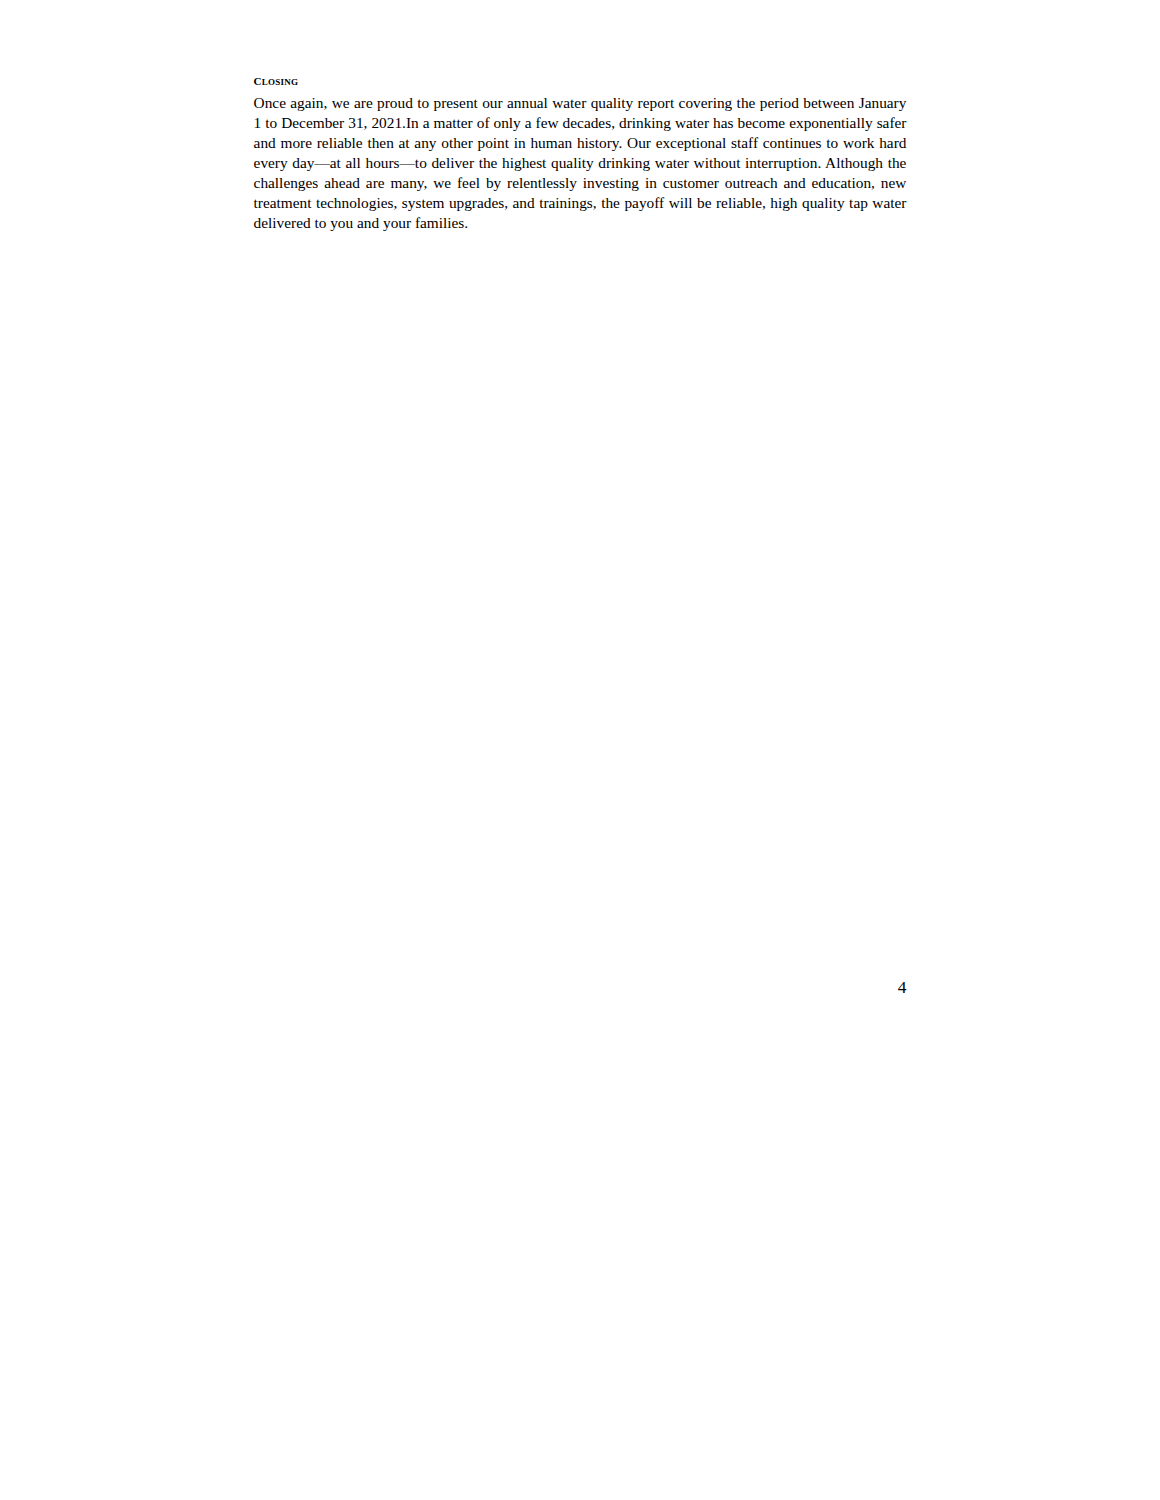Closing
Once again, we are proud to present our annual water quality report covering the period between January 1 to December 31, 2021.In a matter of only a few decades, drinking water has become exponentially safer and more reliable then at any other point in human history. Our exceptional staff continues to work hard every day—at all hours—to deliver the highest quality drinking water without interruption. Although the challenges ahead are many, we feel by relentlessly investing in customer outreach and education, new treatment technologies, system upgrades, and trainings, the payoff will be reliable, high quality tap water delivered to you and your families.
4